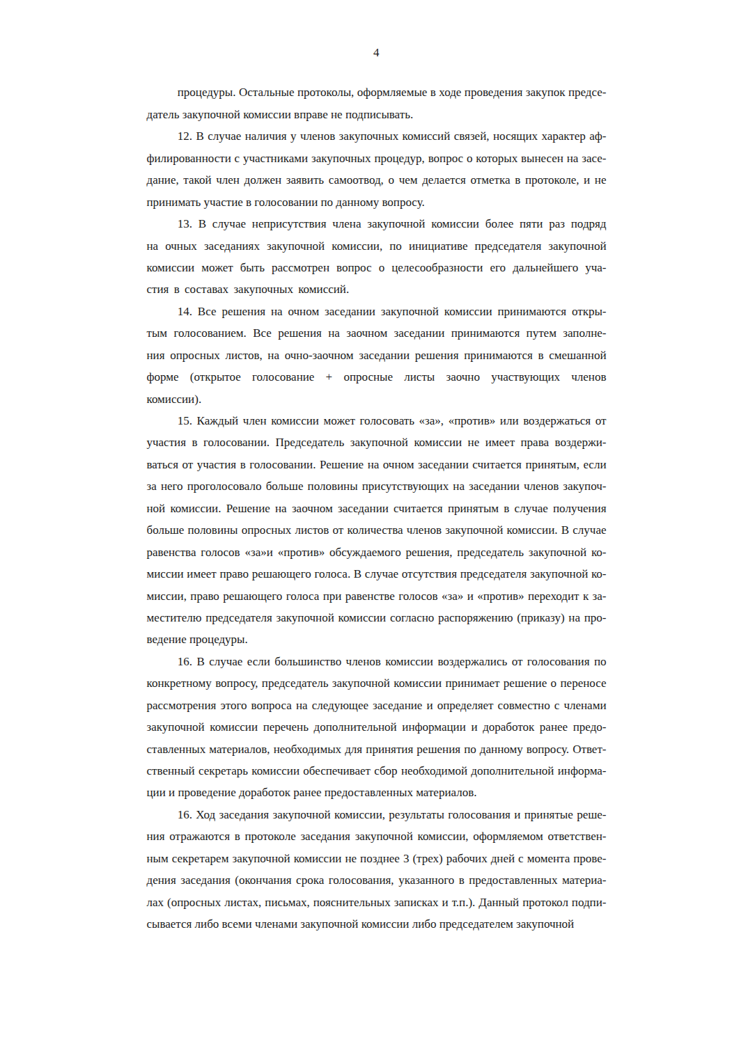4
процедуры. Остальные протоколы, оформляемые в ходе проведения закупок председатель закупочной комиссии вправе не подписывать.
12. В случае наличия у членов закупочных комиссий связей, носящих характер аффилированности с участниками закупочных процедур, вопрос о которых вынесен на заседание, такой член должен заявить самоотвод, о чем делается отметка в протоколе, и не принимать участие в голосовании по данному вопросу.
13. В случае неприсутствия члена закупочной комиссии более пяти раз подряд на очных заседаниях закупочной комиссии, по инициативе председателя закупочной комиссии может быть рассмотрен вопрос о целесообразности его дальнейшего участия в составах закупочных комиссий.
14. Все решения на очном заседании закупочной комиссии принимаются открытым голосованием. Все решения на заочном заседании принимаются путем заполнения опросных листов, на очно-заочном заседании решения принимаются в смешанной форме (открытое голосование + опросные листы заочно участвующих членов комиссии).
15. Каждый член комиссии может голосовать «за», «против» или воздержаться от участия в голосовании. Председатель закупочной комиссии не имеет права воздерживаться от участия в голосовании. Решение на очном заседании считается принятым, если за него проголосовало больше половины присутствующих на заседании членов закупочной комиссии. Решение на заочном заседании считается принятым в случае получения больше половины опросных листов от количества членов закупочной комиссии. В случае равенства голосов «за»и «против» обсуждаемого решения, председатель закупочной комиссии имеет право решающего голоса. В случае отсутствия председателя закупочной комиссии, право решающего голоса при равенстве голосов «за» и «против» переходит к заместителю председателя закупочной комиссии согласно распоряжению (приказу) на проведение процедуры.
16. В случае если большинство членов комиссии воздержались от голосования по конкретному вопросу, председатель закупочной комиссии принимает решение о переносе рассмотрения этого вопроса на следующее заседание и определяет совместно с членами закупочной комиссии перечень дополнительной информации и доработок ранее предоставленных материалов, необходимых для принятия решения по данному вопросу. Ответственный секретарь комиссии обеспечивает сбор необходимой дополнительной информации и проведение доработок ранее предоставленных материалов.
16. Ход заседания закупочной комиссии, результаты голосования и принятые решения отражаются в протоколе заседания закупочной комиссии, оформляемом ответственным секретарем закупочной комиссии не позднее 3 (трех) рабочих дней с момента проведения заседания (окончания срока голосования, указанного в предоставленных материалах (опросных листах, письмах, пояснительных записках и т.п.). Данный протокол подписывается либо всеми членами закупочной комиссии либо председателем закупочной